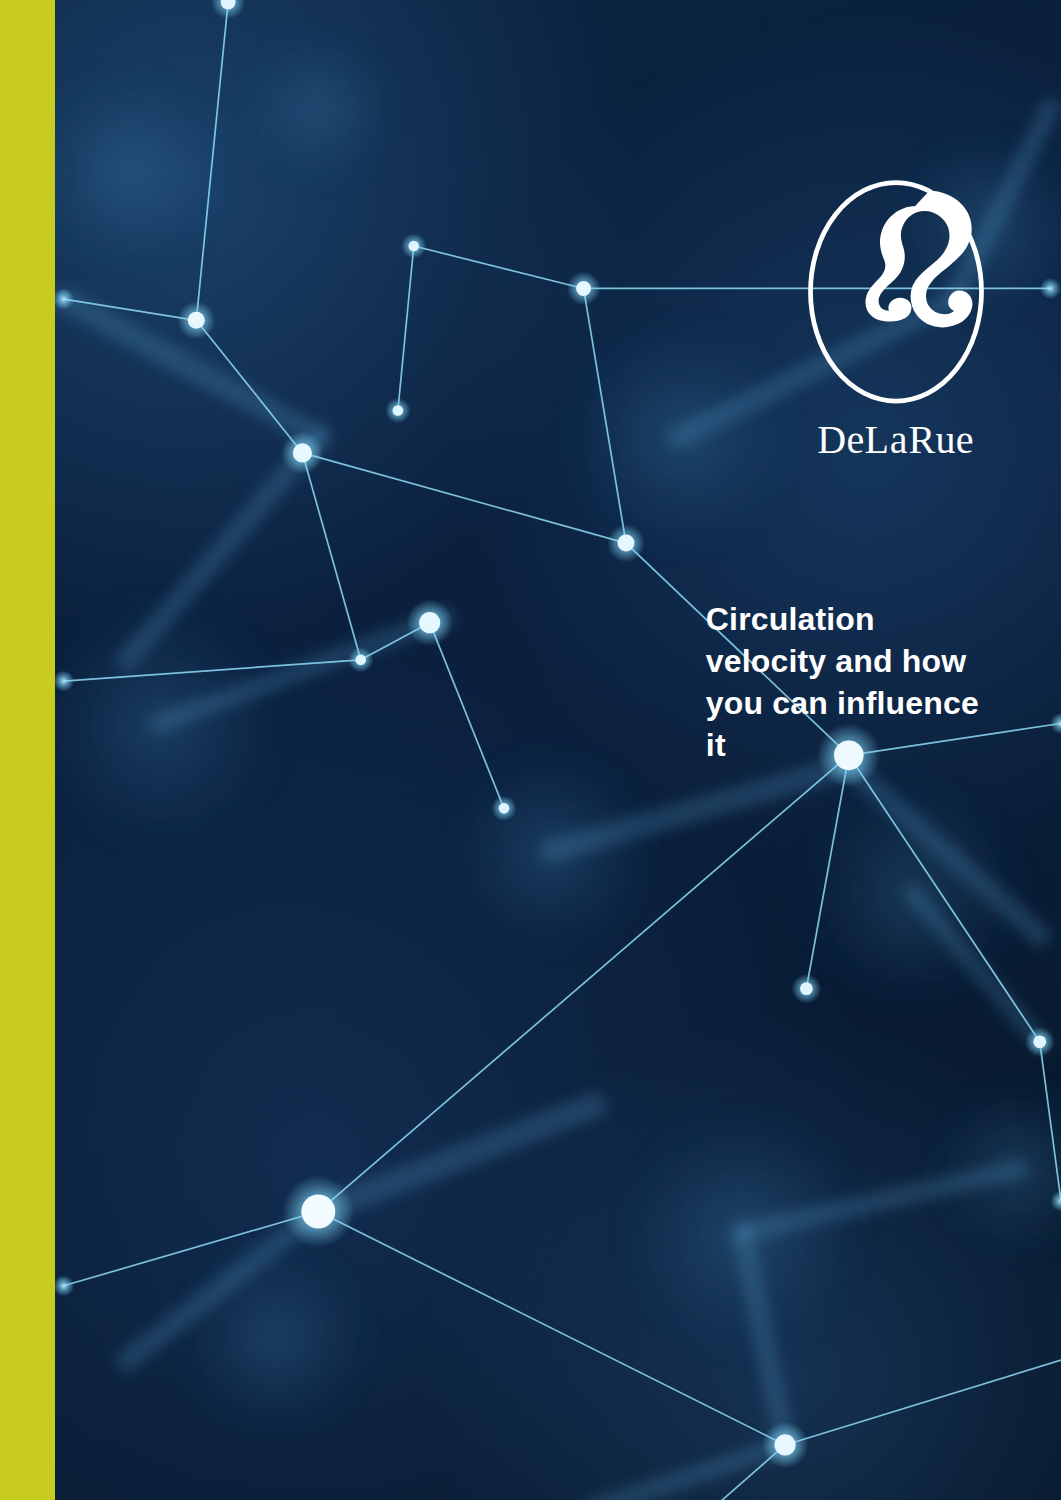DeLa Rue
Circulation velocity and how you can influence it